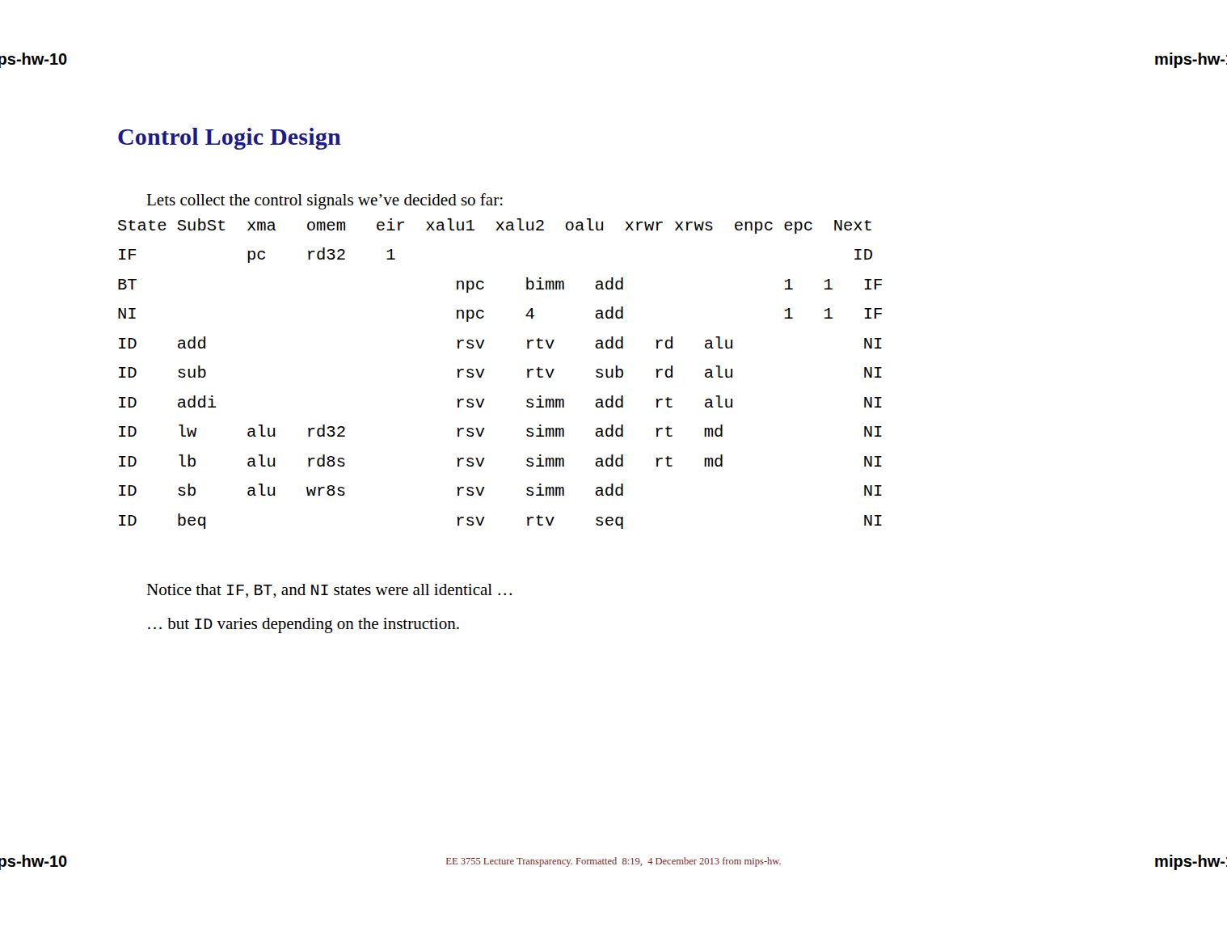ips-hw-10
mips-hw-1
Control Logic Design
Lets collect the control signals we’ve decided so far:
State SubSt  xma   omem   eir  xalu1  xalu2  oalu  xrwr xrws  enpc epc  Next
IF           pc    rd32    1                                              ID
BT                                npc    bimm   add                1   1   IF
NI                                npc    4      add                1   1   IF
ID    add                         rsv    rtv    add   rd   alu             NI
ID    sub                         rsv    rtv    sub   rd   alu             NI
ID    addi                        rsv    simm   add   rt   alu             NI
ID    lw     alu   rd32           rsv    simm   add   rt   md              NI
ID    lb     alu   rd8s           rsv    simm   add   rt   md              NI
ID    sb     alu   wr8s           rsv    simm   add                        NI
ID    beq                         rsv    rtv    seq                        NI
Notice that IF, BT, and NI states were all identical …
… but ID varies depending on the instruction.
ips-hw-10
mips-hw-1
EE 3755 Lecture Transparency. Formatted 8:19, 4 December 2013 from mips-hw.